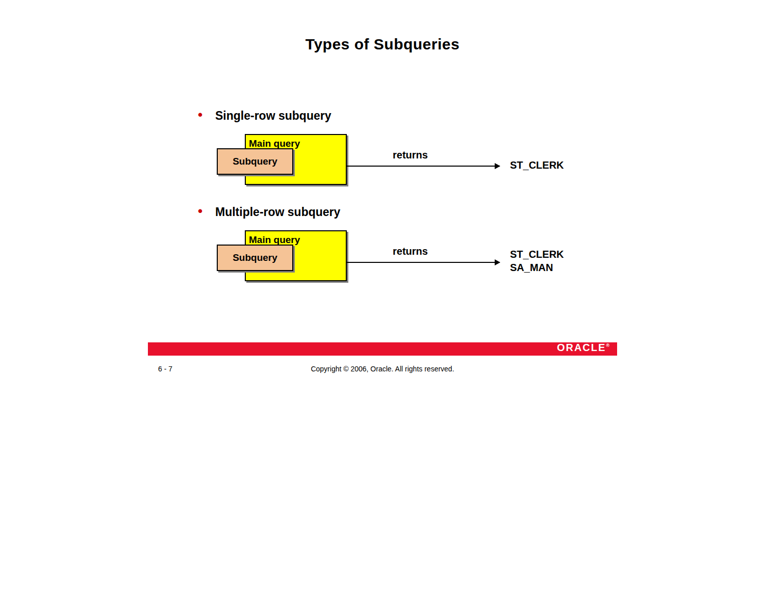Types of Subqueries
Single-row subquery
Main query
Subquery
returns
ST_CLERK
Multiple-row subquery
Main query
Subquery
returns
ST_CLERK
SA_MAN
ORACLE®
6 - 7
Copyright © 2006, Oracle. All rights reserved.